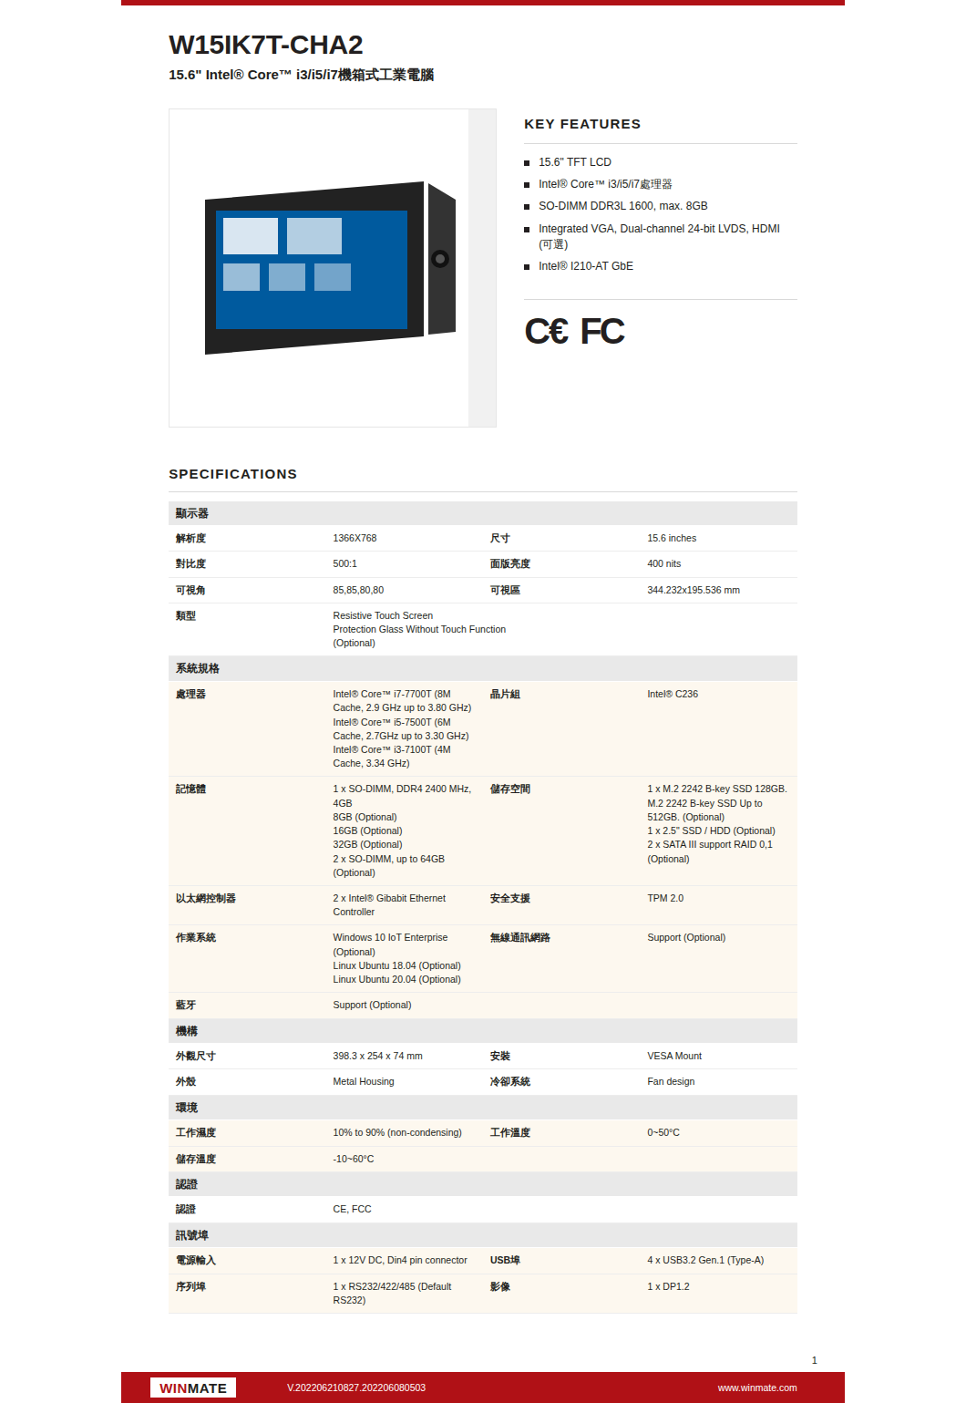W15IK7T-CHA2
15.6" Intel® Core™ i3/i5/i7機箱式工業電腦
KEY FEATURES
15.6" TFT LCD
Intel® Core™ i3/i5/i7處理器
SO-DIMM DDR3L 1600, max. 8GB
Integrated VGA, Dual-channel 24-bit LVDS, HDMI (可選)
Intel® I210-AT GbE
C€ FC
SPECIFICATIONS
| 顯示器 |
| 解析度 | 1366X768 | 尺寸 | 15.6 inches |
| 對比度 | 500:1 | 面版亮度 | 400 nits |
| 可視角 | 85,85,80,80 | 可視區 | 344.232x195.536 mm |
| 類型 | Resistive Touch Screen Protection Glass Without Touch Function (Optional) |
| 系統規格 |
| 處理器 | Intel® Core™ i7-7700T (8M Cache, 2.9 GHz up to 3.80 GHz) Intel® Core™ i5-7500T (6M Cache, 2.7GHz up to 3.30 GHz) Intel® Core™ i3-7100T (4M Cache, 3.34 GHz) | 晶片組 | Intel® C236 |
| 記憶體 | 1 x SO-DIMM, DDR4 2400 MHz, 4GB 8GB (Optional) 16GB (Optional) 32GB (Optional) 2 x SO-DIMM, up to 64GB (Optional) | 儲存空間 | 1 x M.2 2242 B-key SSD 128GB. M.2 2242 B-key SSD Up to 512GB. (Optional) 1 x 2.5" SSD / HDD (Optional) 2 x SATA III support RAID 0,1 (Optional) |
| 以太網控制器 | 2 x Intel® Gibabit Ethernet Controller | 安全支援 | TPM 2.0 |
| 作業系統 | Windows 10 IoT Enterprise (Optional) Linux Ubuntu 18.04 (Optional) Linux Ubuntu 20.04 (Optional) | 無線通訊網路 | Support (Optional) |
| 藍牙 | Support (Optional) |
| 機構 |
| 外觀尺寸 | 398.3 x 254 x 74 mm | 安裝 | VESA Mount |
| 外殼 | Metal Housing | 冷卻系統 | Fan design |
| 環境 |
| 工作濕度 | 10% to 90% (non-condensing) | 工作溫度 | 0~50°C |
| 儲存溫度 | -10~60°C |
| 認證 |
| 認證 | CE, FCC |
| 訊號埠 |
| 電源輸入 | 1 x 12V DC, Din4 pin connector | USB埠 | 4 x USB3.2 Gen.1 (Type-A) |
| 序列埠 | 1 x RS232/422/485 (Default RS232) | 影像 | 1 x DP1.2 |
1
V.202206210827.202206080503
www.winmate.com
WINMATE